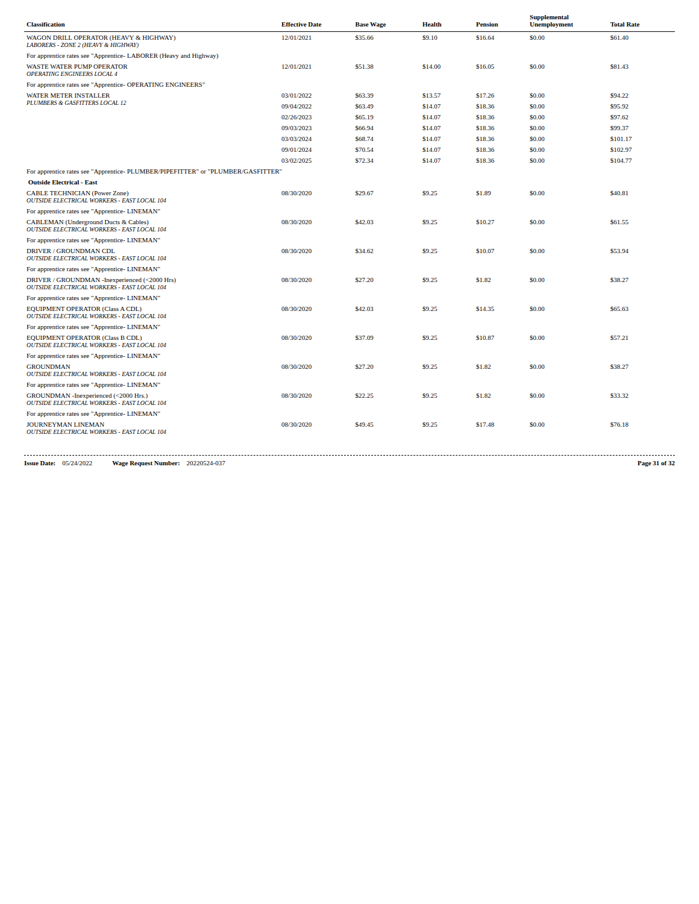| Classification | Effective Date | Base Wage | Health | Pension | Supplemental Unemployment | Total Rate |
| --- | --- | --- | --- | --- | --- | --- |
| WAGON DRILL OPERATOR (HEAVY & HIGHWAY) LABORERS - ZONE 2 (HEAVY & HIGHWAY) | 12/01/2021 | $35.66 | $9.10 | $16.64 | $0.00 | $61.40 |
| For apprentice rates see "Apprentice- LABORER (Heavy and Highway) |
| WASTE WATER PUMP OPERATOR OPERATING ENGINEERS LOCAL 4 | 12/01/2021 | $51.38 | $14.00 | $16.05 | $0.00 | $81.43 |
| For apprentice rates see "Apprentice- OPERATING ENGINEERS" |
| WATER METER INSTALLER PLUMBERS & GASFITTERS LOCAL 12 | 03/01/2022 | $63.39 | $13.57 | $17.26 | $0.00 | $94.22 |
| 09/04/2022 | $63.49 | $14.07 | $18.36 | $0.00 | $95.92 |
| 02/26/2023 | $65.19 | $14.07 | $18.36 | $0.00 | $97.62 |
| 09/03/2023 | $66.94 | $14.07 | $18.36 | $0.00 | $99.37 |
| 03/03/2024 | $68.74 | $14.07 | $18.36 | $0.00 | $101.17 |
| 09/01/2024 | $70.54 | $14.07 | $18.36 | $0.00 | $102.97 |
| 03/02/2025 | $72.34 | $14.07 | $18.36 | $0.00 | $104.77 |
| For apprentice rates see "Apprentice- PLUMBER/PIPEFITTER" or "PLUMBER/GASFITTER" |
| Outside Electrical - East |
| CABLE TECHNICIAN (Power Zone) OUTSIDE ELECTRICAL WORKERS - EAST LOCAL 104 | 08/30/2020 | $29.67 | $9.25 | $1.89 | $0.00 | $40.81 |
| For apprentice rates see "Apprentice- LINEMAN" |
| CABLEMAN (Underground Ducts & Cables) OUTSIDE ELECTRICAL WORKERS - EAST LOCAL 104 | 08/30/2020 | $42.03 | $9.25 | $10.27 | $0.00 | $61.55 |
| For apprentice rates see "Apprentice- LINEMAN" |
| DRIVER / GROUNDMAN CDL OUTSIDE ELECTRICAL WORKERS - EAST LOCAL 104 | 08/30/2020 | $34.62 | $9.25 | $10.07 | $0.00 | $53.94 |
| For apprentice rates see "Apprentice- LINEMAN" |
| DRIVER / GROUNDMAN -Inexperienced (<2000 Hrs) OUTSIDE ELECTRICAL WORKERS - EAST LOCAL 104 | 08/30/2020 | $27.20 | $9.25 | $1.82 | $0.00 | $38.27 |
| For apprentice rates see "Apprentice- LINEMAN" |
| EQUIPMENT OPERATOR (Class A CDL) OUTSIDE ELECTRICAL WORKERS - EAST LOCAL 104 | 08/30/2020 | $42.03 | $9.25 | $14.35 | $0.00 | $65.63 |
| For apprentice rates see "Apprentice- LINEMAN" |
| EQUIPMENT OPERATOR (Class B CDL) OUTSIDE ELECTRICAL WORKERS - EAST LOCAL 104 | 08/30/2020 | $37.09 | $9.25 | $10.87 | $0.00 | $57.21 |
| For apprentice rates see "Apprentice- LINEMAN" |
| GROUNDMAN OUTSIDE ELECTRICAL WORKERS - EAST LOCAL 104 | 08/30/2020 | $27.20 | $9.25 | $1.82 | $0.00 | $38.27 |
| For apprentice rates see "Apprentice- LINEMAN" |
| GROUNDMAN -Inexperienced (<2000 Hrs.) OUTSIDE ELECTRICAL WORKERS - EAST LOCAL 104 | 08/30/2020 | $22.25 | $9.25 | $1.82 | $0.00 | $33.32 |
| For apprentice rates see "Apprentice- LINEMAN" |
| JOURNEYMAN LINEMAN OUTSIDE ELECTRICAL WORKERS - EAST LOCAL 104 | 08/30/2020 | $49.45 | $9.25 | $17.48 | $0.00 | $76.18 |
Issue Date: 05/24/2022 Wage Request Number: 20220524-037
Page 31 of 32